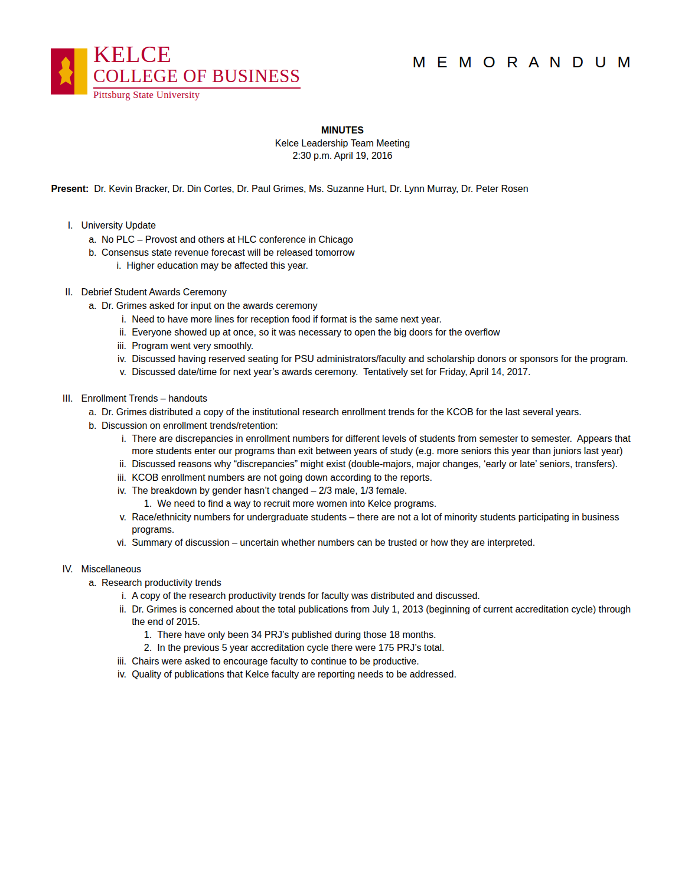KELCE COLLEGE OF BUSINESS
Pittsburg State University
M E M O R A N D U M
MINUTES Kelce Leadership Team Meeting 2:30 p.m. April 19, 2016
Present: Dr. Kevin Bracker, Dr. Din Cortes, Dr. Paul Grimes, Ms. Suzanne Hurt, Dr. Lynn Murray, Dr. Peter Rosen
University Update
No PLC – Provost and others at HLC conference in Chicago
Consensus state revenue forecast will be released tomorrow
i. Higher education may be affected this year.
Debrief Student Awards Ceremony
Dr. Grimes asked for input on the awards ceremony
Need to have more lines for reception food if format is the same next year.
Everyone showed up at once, so it was necessary to open the big doors for the overflow
Program went very smoothly.
Discussed having reserved seating for PSU administrators/faculty and scholarship donors or sponsors for the program.
Discussed date/time for next year’s awards ceremony. Tentatively set for Friday, April 14, 2017.
Enrollment Trends – handouts
Dr. Grimes distributed a copy of the institutional research enrollment trends for the KCOB for the last several years.
Discussion on enrollment trends/retention:
There are discrepancies in enrollment numbers for different levels of students from semester to semester. Appears that more students enter our programs than exit between years of study (e.g. more seniors this year than juniors last year)
Discussed reasons why “discrepancies” might exist (double-majors, major changes, ‘early or late’ seniors, transfers).
KCOB enrollment numbers are not going down according to the reports.
The breakdown by gender hasn’t changed – 2/3 male, 1/3 female.
We need to find a way to recruit more women into Kelce programs.
Race/ethnicity numbers for undergraduate students – there are not a lot of minority students participating in business programs.
Summary of discussion – uncertain whether numbers can be trusted or how they are interpreted.
Miscellaneous
Research productivity trends
A copy of the research productivity trends for faculty was distributed and discussed.
Dr. Grimes is concerned about the total publications from July 1, 2013 (beginning of current accreditation cycle) through the end of 2015.
There have only been 34 PRJ’s published during those 18 months.
In the previous 5 year accreditation cycle there were 175 PRJ’s total.
Chairs were asked to encourage faculty to continue to be productive.
Quality of publications that Kelce faculty are reporting needs to be addressed.